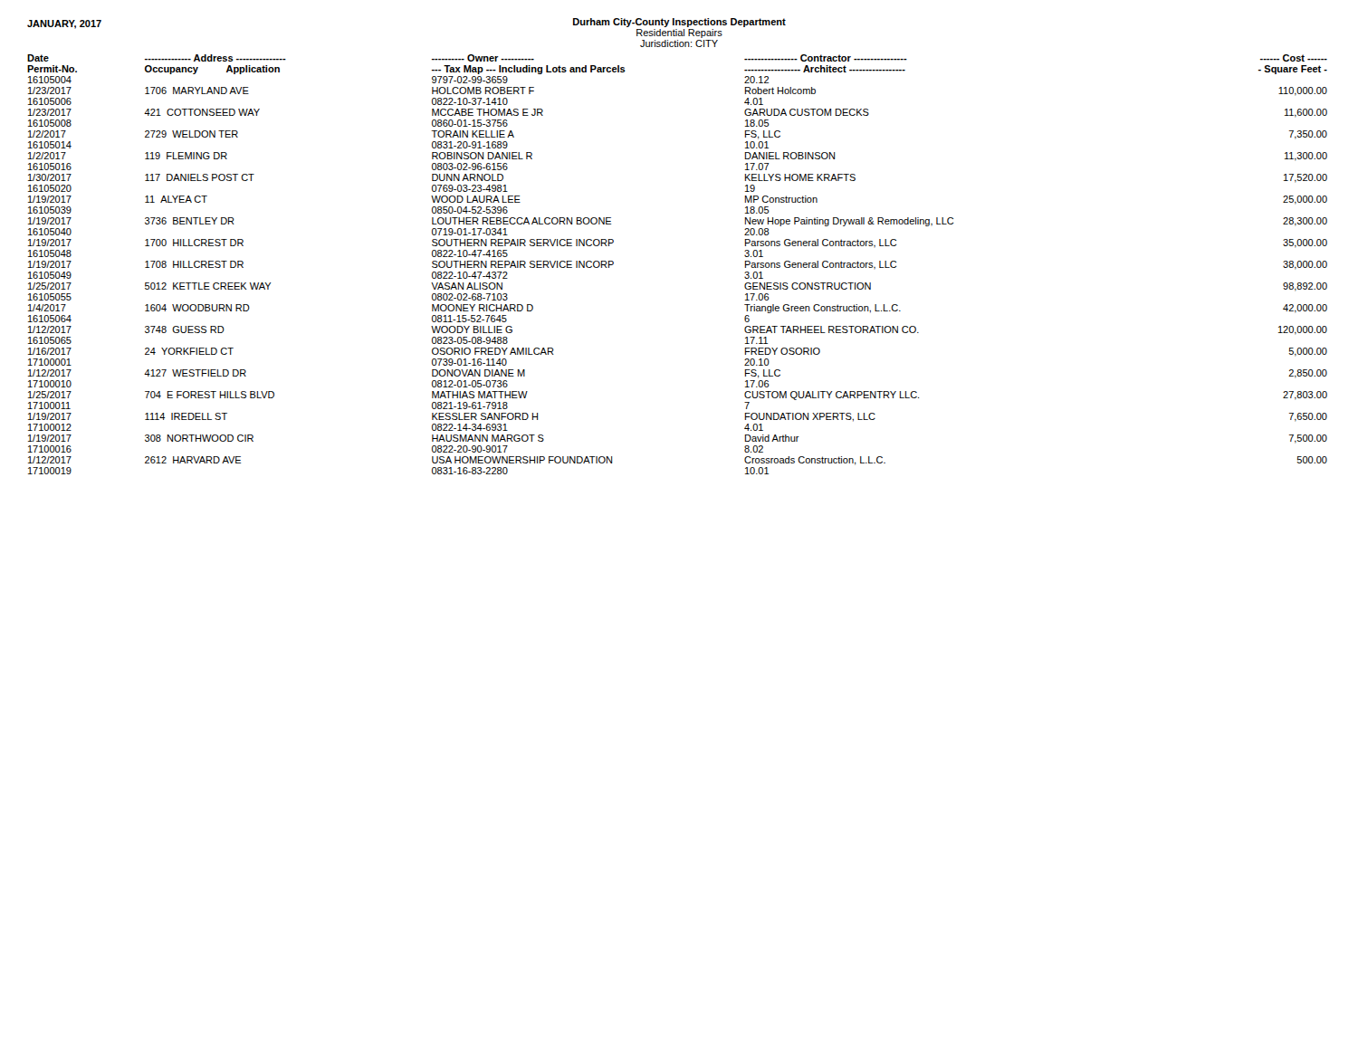JANUARY, 2017
Durham City-County Inspections Department
Residential Repairs
Jurisdiction: CITY
| Date | -------------- Address --------------- | ---------- Owner ---------- | ---------------- Contractor ---------------- | ------ Cost ------ |
| --- | --- | --- | --- | --- |
| Permit-No. | Occupancy Application | --- Tax Map --- Including Lots and Parcels | ----------------- Architect ----------------- | - Square Feet - |
| 16105004 | | 9797-02-99-3659 | 20.12 | |
| 1/23/2017 | 1706 MARYLAND AVE | HOLCOMB ROBERT F | Robert Holcomb | 110,000.00 |
| 16105006 | | 0822-10-37-1410 | 4.01 | |
| 1/23/2017 | 421 COTTONSEED WAY | MCCABE THOMAS E JR | GARUDA CUSTOM DECKS | 11,600.00 |
| 16105008 | | 0860-01-15-3756 | 18.05 | |
| 1/2/2017 | 2729 WELDON TER | TORAIN KELLIE A | FS, LLC | 7,350.00 |
| 16105014 | | 0831-20-91-1689 | 10.01 | |
| 1/2/2017 | 119 FLEMING DR | ROBINSON DANIEL R | DANIEL ROBINSON | 11,300.00 |
| 16105016 | | 0803-02-96-6156 | 17.07 | |
| 1/30/2017 | 117 DANIELS POST CT | DUNN ARNOLD | KELLYS HOME KRAFTS | 17,520.00 |
| 16105020 | | 0769-03-23-4981 | 19 | |
| 1/19/2017 | 11 ALYEA CT | WOOD LAURA LEE | MP Construction | 25,000.00 |
| 16105039 | | 0850-04-52-5396 | 18.05 | |
| 1/19/2017 | 3736 BENTLEY DR | LOUTHER REBECCA ALCORN BOONE | New Hope Painting Drywall & Remodeling, LLC | 28,300.00 |
| 16105040 | | 0719-01-17-0341 | 20.08 | |
| 1/19/2017 | 1700 HILLCREST DR | SOUTHERN REPAIR SERVICE INCORP | Parsons General Contractors, LLC | 35,000.00 |
| 16105048 | | 0822-10-47-4165 | 3.01 | |
| 1/19/2017 | 1708 HILLCREST DR | SOUTHERN REPAIR SERVICE INCORP | Parsons General Contractors, LLC | 38,000.00 |
| 16105049 | | 0822-10-47-4372 | 3.01 | |
| 1/25/2017 | 5012 KETTLE CREEK WAY | VASAN ALISON | GENESIS CONSTRUCTION | 98,892.00 |
| 16105055 | | 0802-02-68-7103 | 17.06 | |
| 1/4/2017 | 1604 WOODBURN RD | MOONEY RICHARD D | Triangle Green Construction, L.L.C. | 42,000.00 |
| 16105064 | | 0811-15-52-7645 | 6 | |
| 1/12/2017 | 3748 GUESS RD | WOODY BILLIE G | GREAT TARHEEL RESTORATION CO. | 120,000.00 |
| 16105065 | | 0823-05-08-9488 | 17.11 | |
| 1/16/2017 | 24 YORKFIELD CT | OSORIO FREDY AMILCAR | FREDY OSORIO | 5,000.00 |
| 17100001 | | 0739-01-16-1140 | 20.10 | |
| 1/12/2017 | 4127 WESTFIELD DR | DONOVAN DIANE M | FS, LLC | 2,850.00 |
| 17100010 | | 0812-01-05-0736 | 17.06 | |
| 1/25/2017 | 704 E FOREST HILLS BLVD | MATHIAS MATTHEW | CUSTOM QUALITY CARPENTRY LLC. | 27,803.00 |
| 17100011 | | 0821-19-61-7918 | 7 | |
| 1/19/2017 | 1114 IREDELL ST | KESSLER SANFORD H | FOUNDATION XPERTS, LLC | 7,650.00 |
| 17100012 | | 0822-14-34-6931 | 4.01 | |
| 1/19/2017 | 308 NORTHWOOD CIR | HAUSMANN MARGOT S | David Arthur | 7,500.00 |
| 17100016 | | 0822-20-90-9017 | 8.02 | |
| 1/12/2017 | 2612 HARVARD AVE | USA HOMEOWNERSHIP FOUNDATION | Crossroads Construction, L.L.C. | 500.00 |
| 17100019 | | 0831-16-83-2280 | 10.01 | |